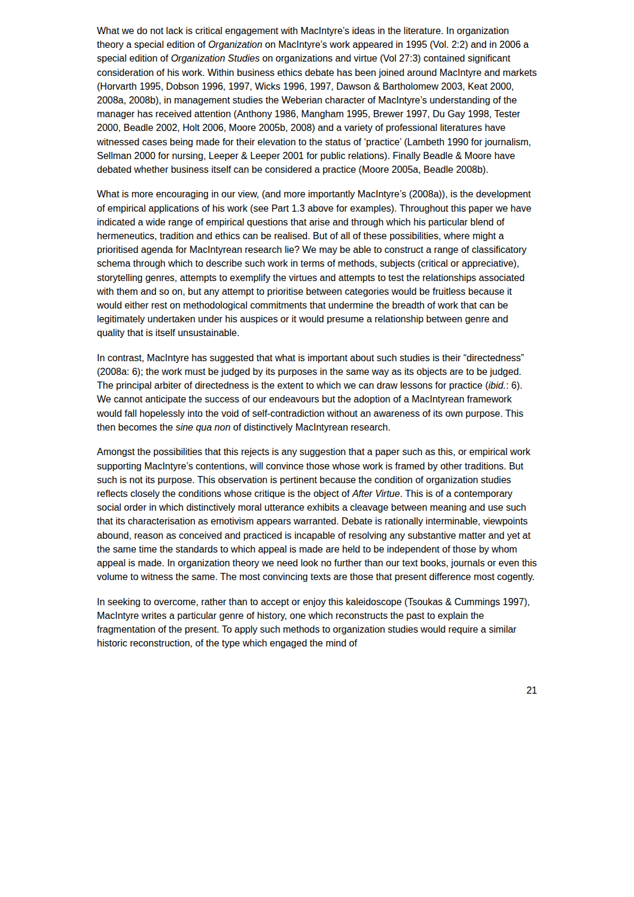What we do not lack is critical engagement with MacIntyre’s ideas in the literature. In organization theory a special edition of Organization on MacIntyre’s work appeared in 1995 (Vol. 2:2) and in 2006 a special edition of Organization Studies on organizations and virtue (Vol 27:3) contained significant consideration of his work. Within business ethics debate has been joined around MacIntyre and markets (Horvarth 1995, Dobson 1996, 1997, Wicks 1996, 1997, Dawson & Bartholomew 2003, Keat 2000, 2008a, 2008b), in management studies the Weberian character of MacIntyre’s understanding of the manager has received attention (Anthony 1986, Mangham 1995, Brewer 1997, Du Gay 1998, Tester 2000, Beadle 2002, Holt 2006, Moore 2005b, 2008) and a variety of professional literatures have witnessed cases being made for their elevation to the status of ‘practice’ (Lambeth 1990 for journalism, Sellman 2000 for nursing, Leeper & Leeper 2001 for public relations). Finally Beadle & Moore have debated whether business itself can be considered a practice (Moore 2005a, Beadle 2008b).
What is more encouraging in our view, (and more importantly MacIntyre’s (2008a)), is the development of empirical applications of his work (see Part 1.3 above for examples). Throughout this paper we have indicated a wide range of empirical questions that arise and through which his particular blend of hermeneutics, tradition and ethics can be realised. But of all of these possibilities, where might a prioritised agenda for MacIntyrean research lie? We may be able to construct a range of classificatory schema through which to describe such work in terms of methods, subjects (critical or appreciative), storytelling genres, attempts to exemplify the virtues and attempts to test the relationships associated with them and so on, but any attempt to prioritise between categories would be fruitless because it would either rest on methodological commitments that undermine the breadth of work that can be legitimately undertaken under his auspices or it would presume a relationship between genre and quality that is itself unsustainable.
In contrast, MacIntyre has suggested that what is important about such studies is their “directedness” (2008a: 6); the work must be judged by its purposes in the same way as its objects are to be judged. The principal arbiter of directedness is the extent to which we can draw lessons for practice (ibid.: 6). We cannot anticipate the success of our endeavours but the adoption of a MacIntyrean framework would fall hopelessly into the void of self-contradiction without an awareness of its own purpose. This then becomes the sine qua non of distinctively MacIntyrean research.
Amongst the possibilities that this rejects is any suggestion that a paper such as this, or empirical work supporting MacIntyre’s contentions, will convince those whose work is framed by other traditions. But such is not its purpose. This observation is pertinent because the condition of organization studies reflects closely the conditions whose critique is the object of After Virtue. This is of a contemporary social order in which distinctively moral utterance exhibits a cleavage between meaning and use such that its characterisation as emotivism appears warranted. Debate is rationally interminable, viewpoints abound, reason as conceived and practiced is incapable of resolving any substantive matter and yet at the same time the standards to which appeal is made are held to be independent of those by whom appeal is made. In organization theory we need look no further than our text books, journals or even this volume to witness the same. The most convincing texts are those that present difference most cogently.
In seeking to overcome, rather than to accept or enjoy this kaleidoscope (Tsoukas & Cummings 1997), MacIntyre writes a particular genre of history, one which reconstructs the past to explain the fragmentation of the present. To apply such methods to organization studies would require a similar historic reconstruction, of the type which engaged the mind of
21